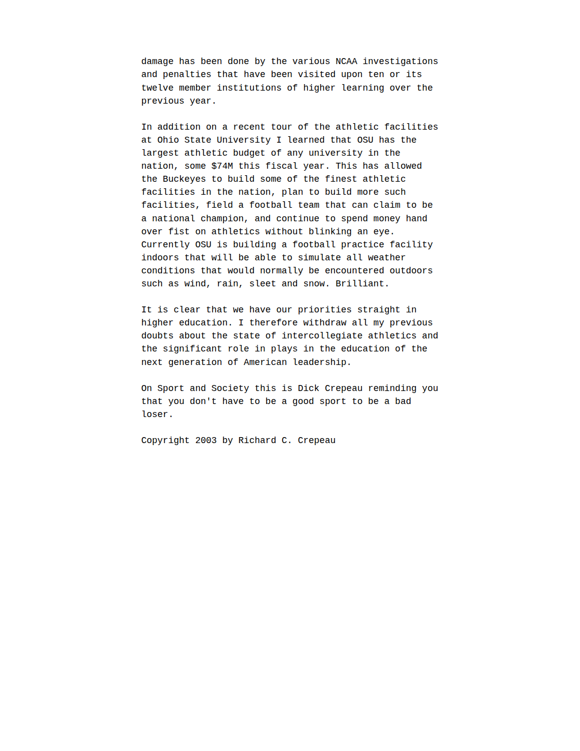damage has been done by the various NCAA investigations and penalties that have been visited upon ten or its twelve member institutions of higher learning over the previous year.
In addition on a recent tour of the athletic facilities at Ohio State University I learned that OSU has the largest athletic budget of any university in the nation, some $74M this fiscal year. This has allowed the Buckeyes to build some of the finest athletic facilities in the nation, plan to build more such facilities, field a football team that can claim to be a national champion, and continue to spend money hand over fist on athletics without blinking an eye. Currently OSU is building a football practice facility indoors that will be able to simulate all weather conditions that would normally be encountered outdoors such as wind, rain, sleet and snow. Brilliant.
It is clear that we have our priorities straight in higher education. I therefore withdraw all my previous doubts about the state of intercollegiate athletics and the significant role in plays in the education of the next generation of American leadership.
On Sport and Society this is Dick Crepeau reminding you that you don't have to be a good sport to be a bad loser.
Copyright 2003 by Richard C. Crepeau